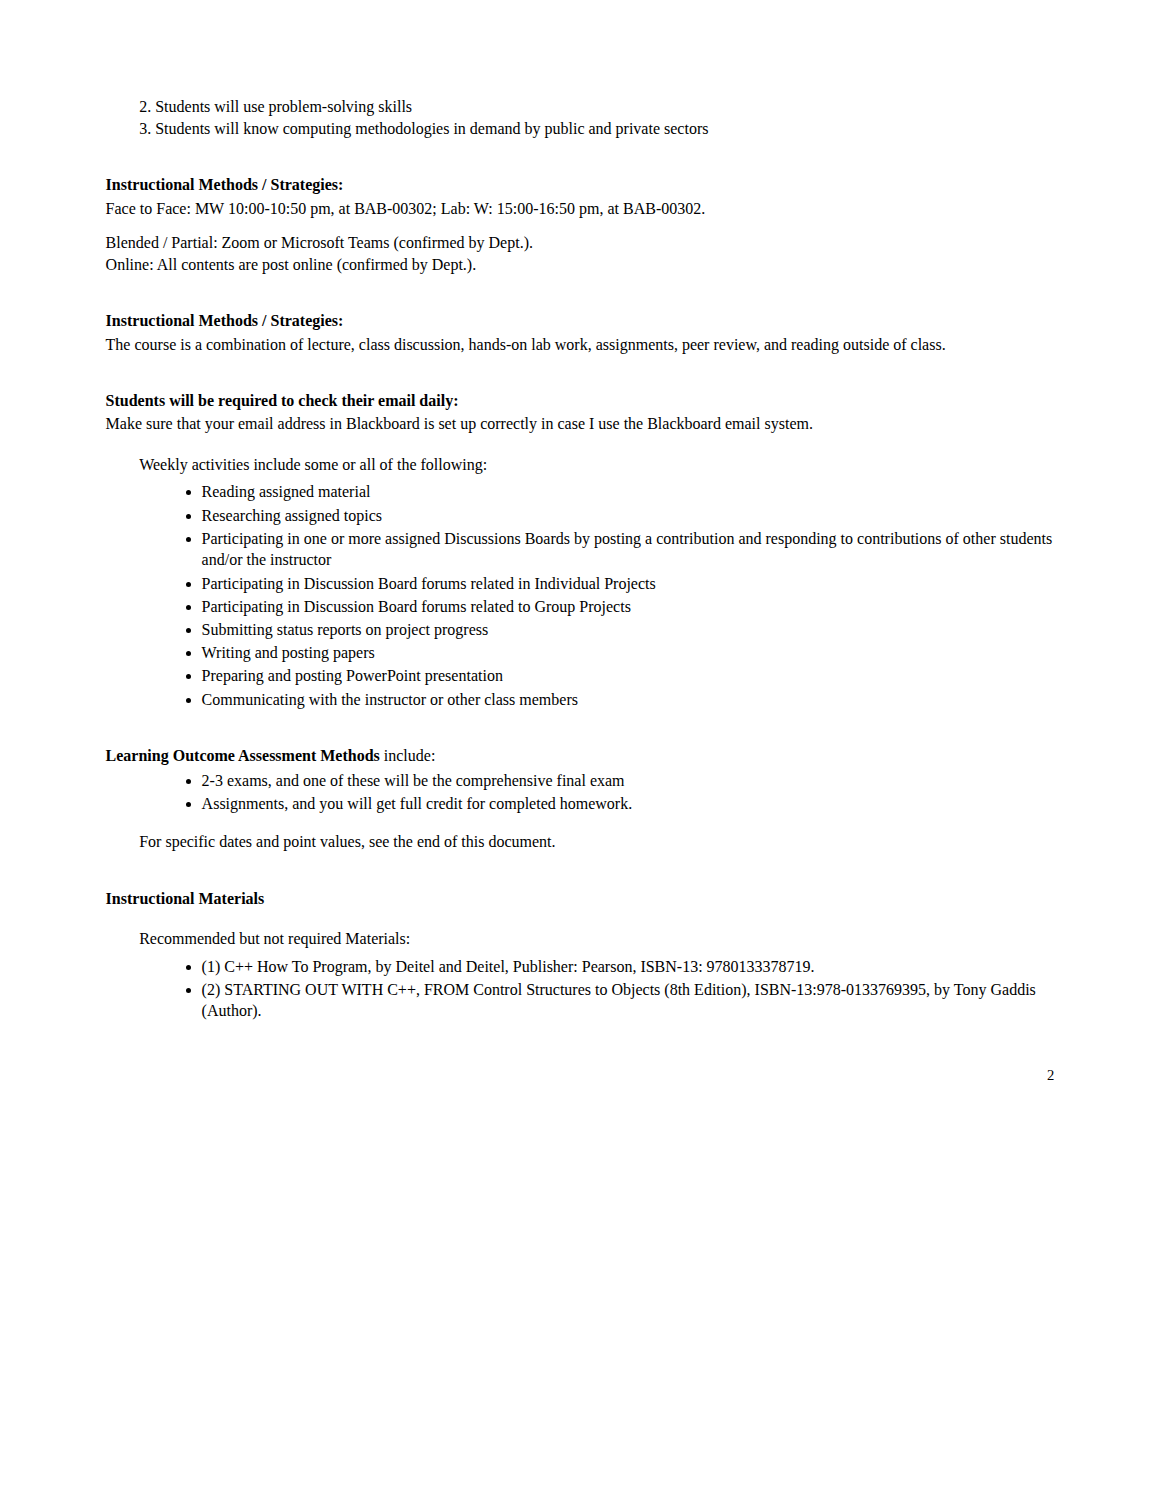2. Students will use problem-solving skills
3. Students will know computing methodologies in demand by public and private sectors
Instructional Methods / Strategies:
Face to Face: MW 10:00-10:50 pm, at BAB-00302; Lab: W: 15:00-16:50 pm, at BAB-00302.
Blended / Partial: Zoom or Microsoft Teams (confirmed by Dept.).
Online: All contents are post online (confirmed by Dept.).
Instructional Methods / Strategies:
The course is a combination of lecture, class discussion, hands-on lab work, assignments, peer review, and reading outside of class.
Students will be required to check their email daily:
Make sure that your email address in Blackboard is set up correctly in case I use the Blackboard email system.
Weekly activities include some or all of the following:
Reading assigned material
Researching assigned topics
Participating in one or more assigned Discussions Boards by posting a contribution and responding to contributions of other students and/or the instructor
Participating in Discussion Board forums related in Individual Projects
Participating in Discussion Board forums related to Group Projects
Submitting status reports on project progress
Writing and posting papers
Preparing and posting PowerPoint presentation
Communicating with the instructor or other class members
Learning Outcome Assessment Methods include:
2-3 exams, and one of these will be the comprehensive final exam
Assignments, and you will get full credit for completed homework.
For specific dates and point values, see the end of this document.
Instructional Materials
Recommended but not required Materials:
(1) C++ How To Program, by Deitel and Deitel, Publisher: Pearson, ISBN-13: 9780133378719.
(2) STARTING OUT WITH C++, FROM Control Structures to Objects (8th Edition), ISBN-13:978-0133769395, by Tony Gaddis (Author).
2